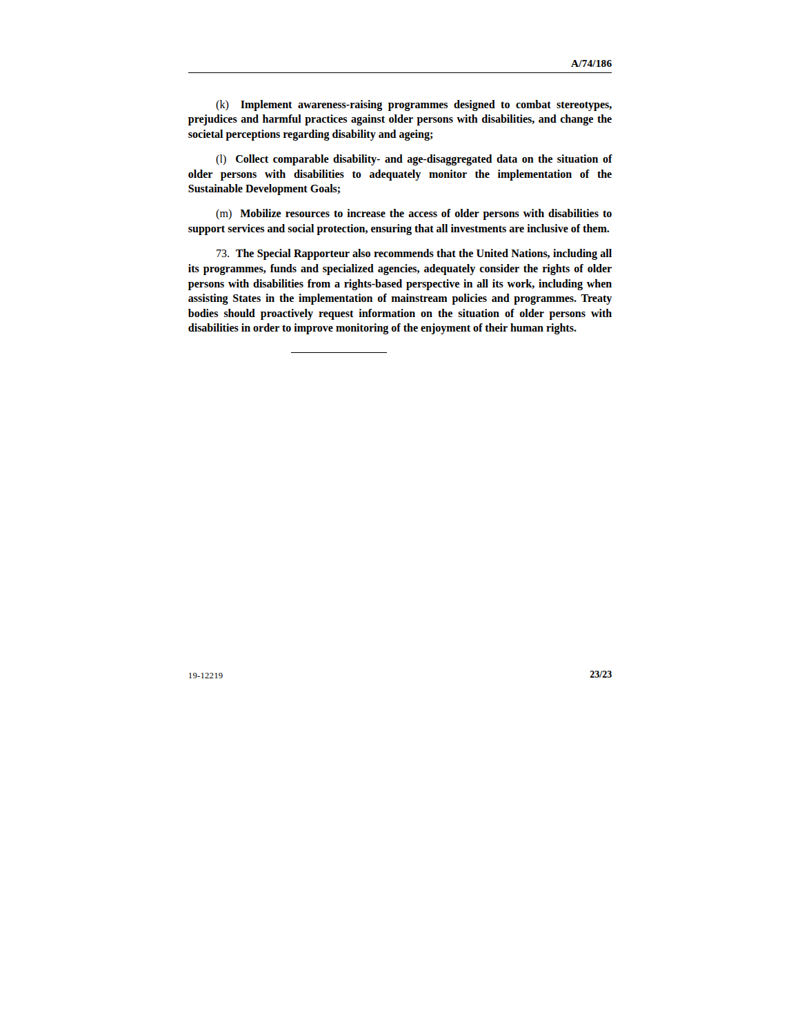A/74/186
(k) Implement awareness-raising programmes designed to combat stereotypes, prejudices and harmful practices against older persons with disabilities, and change the societal perceptions regarding disability and ageing;
(l) Collect comparable disability- and age-disaggregated data on the situation of older persons with disabilities to adequately monitor the implementation of the Sustainable Development Goals;
(m) Mobilize resources to increase the access of older persons with disabilities to support services and social protection, ensuring that all investments are inclusive of them.
73. The Special Rapporteur also recommends that the United Nations, including all its programmes, funds and specialized agencies, adequately consider the rights of older persons with disabilities from a rights-based perspective in all its work, including when assisting States in the implementation of mainstream policies and programmes. Treaty bodies should proactively request information on the situation of older persons with disabilities in order to improve monitoring of the enjoyment of their human rights.
19-12219
23/23